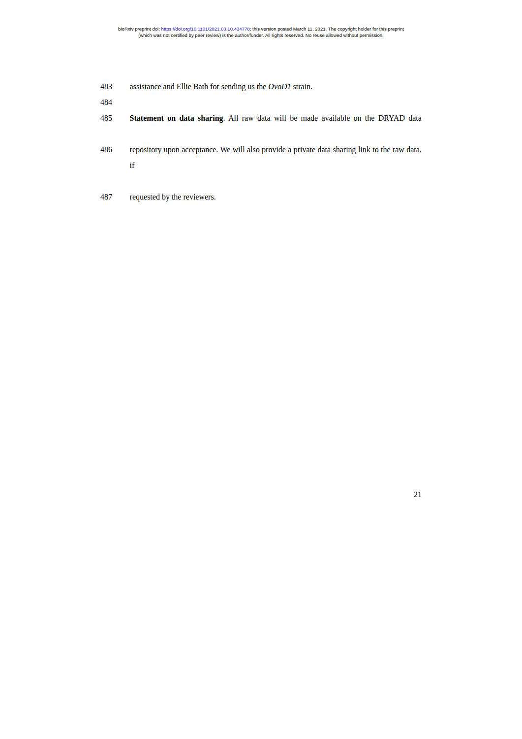bioRxiv preprint doi: https://doi.org/10.1101/2021.03.10.434778; this version posted March 11, 2021. The copyright holder for this preprint (which was not certified by peer review) is the author/funder. All rights reserved. No reuse allowed without permission.
483
assistance and Ellie Bath for sending us the OvoD1 strain.
484
485
Statement on data sharing. All raw data will be made available on the DRYAD data
486
repository upon acceptance. We will also provide a private data sharing link to the raw data, if
487
requested by the reviewers.
21